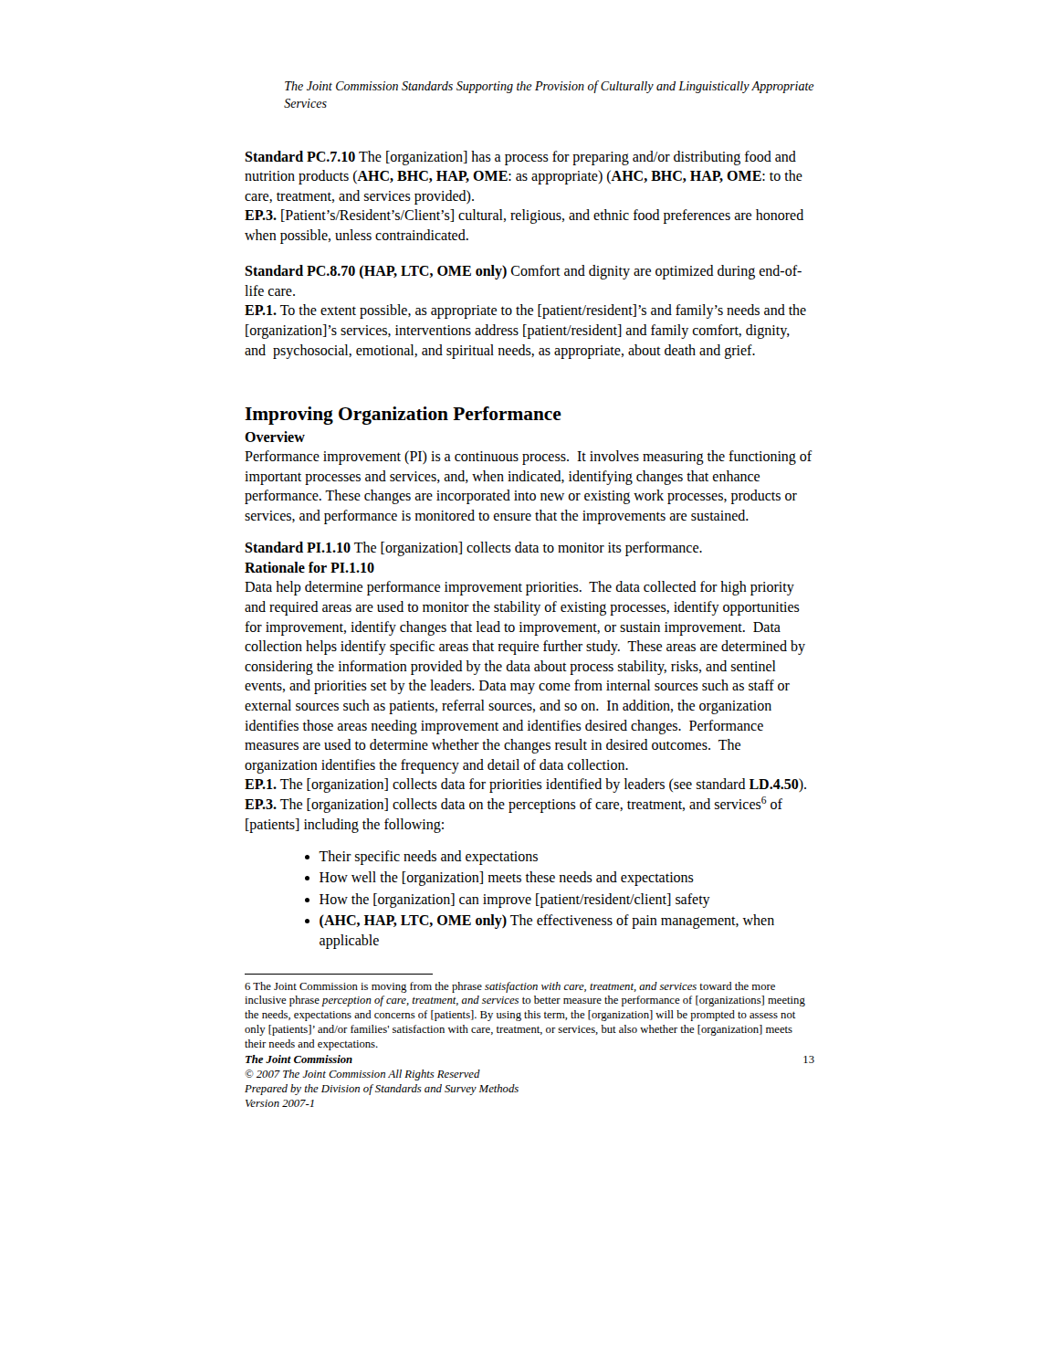The Joint Commission Standards Supporting the Provision of Culturally and Linguistically Appropriate Services
Standard PC.7.10 The [organization] has a process for preparing and/or distributing food and nutrition products (AHC, BHC, HAP, OME: as appropriate) (AHC, BHC, HAP, OME: to the care, treatment, and services provided).
EP.3. [Patient’s/Resident’s/Client’s] cultural, religious, and ethnic food preferences are honored when possible, unless contraindicated.
Standard PC.8.70 (HAP, LTC, OME only) Comfort and dignity are optimized during end-of-life care.
EP.1. To the extent possible, as appropriate to the [patient/resident]’s and family’s needs and the [organization]’s services, interventions address [patient/resident] and family comfort, dignity, and psychosocial, emotional, and spiritual needs, as appropriate, about death and grief.
Improving Organization Performance
Overview
Performance improvement (PI) is a continuous process. It involves measuring the functioning of important processes and services, and, when indicated, identifying changes that enhance performance. These changes are incorporated into new or existing work processes, products or services, and performance is monitored to ensure that the improvements are sustained.
Standard PI.1.10 The [organization] collects data to monitor its performance.
Rationale for PI.1.10
Data help determine performance improvement priorities. The data collected for high priority and required areas are used to monitor the stability of existing processes, identify opportunities for improvement, identify changes that lead to improvement, or sustain improvement. Data collection helps identify specific areas that require further study. These areas are determined by considering the information provided by the data about process stability, risks, and sentinel events, and priorities set by the leaders. Data may come from internal sources such as staff or external sources such as patients, referral sources, and so on. In addition, the organization identifies those areas needing improvement and identifies desired changes. Performance measures are used to determine whether the changes result in desired outcomes. The organization identifies the frequency and detail of data collection.
EP.1. The [organization] collects data for priorities identified by leaders (see standard LD.4.50).
EP.3. The [organization] collects data on the perceptions of care, treatment, and services6 of [patients] including the following:
Their specific needs and expectations
How well the [organization] meets these needs and expectations
How the [organization] can improve [patient/resident/client] safety
(AHC, HAP, LTC, OME only) The effectiveness of pain management, when applicable
6 The Joint Commission is moving from the phrase satisfaction with care, treatment, and services toward the more inclusive phrase perception of care, treatment, and services to better measure the performance of [organizations] meeting the needs, expectations and concerns of [patients]. By using this term, the [organization] will be prompted to assess not only [patients]’ and/or families' satisfaction with care, treatment, or services, but also whether the [organization] meets their needs and expectations.
13
The Joint Commission
© 2007 The Joint Commission All Rights Reserved
Prepared by the Division of Standards and Survey Methods
Version 2007-1